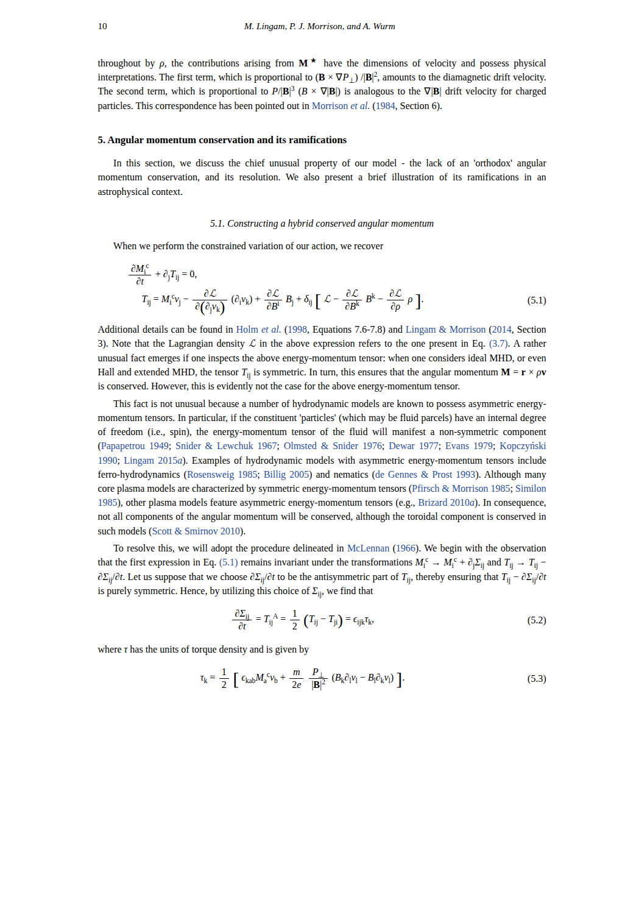10 M. Lingam, P. J. Morrison, and A. Wurm
throughout by ρ, the contributions arising from M★ have the dimensions of velocity and possess physical interpretations. The first term, which is proportional to (B × ∇P⊥) /|B|2, amounts to the diamagnetic drift velocity. The second term, which is proportional to P/|B|3 (B × ∇|B|) is analogous to the ∇|B| drift velocity for charged particles. This correspondence has been pointed out in Morrison et al. (1984, Section 6).
5. Angular momentum conservation and its ramifications
In this section, we discuss the chief unusual property of our model - the lack of an 'orthodox' angular momentum conservation, and its resolution. We also present a brief illustration of its ramifications in an astrophysical context.
5.1. Constructing a hybrid conserved angular momentum
When we perform the constrained variation of our action, we recover
∂Mic∂t + ∂jTij = 0,
Tij = Micvj − ∂ℒ∂(∂jvk) (∂ivk) + ∂ℒ∂Bi Bj + δij [ ℒ − ∂ℒ∂Bk Bk − ∂ℒ∂ρ ρ ].
(5.1)
Additional details can be found in Holm et al. (1998, Equations 7.6-7.8) and Lingam & Morrison (2014, Section 3). Note that the Lagrangian density ℒ in the above expression refers to the one present in Eq. (3.7). A rather unusual fact emerges if one inspects the above energy-momentum tensor: when one considers ideal MHD, or even Hall and extended MHD, the tensor Tij is symmetric. In turn, this ensures that the angular momentum M = r × ρv is conserved. However, this is evidently not the case for the above energy-momentum tensor.
This fact is not unusual because a number of hydrodynamic models are known to possess asymmetric energy-momentum tensors. In particular, if the constituent 'particles' (which may be fluid parcels) have an internal degree of freedom (i.e., spin), the energy-momentum tensor of the fluid will manifest a non-symmetric component (Papapetrou 1949; Snider & Lewchuk 1967; Olmsted & Snider 1976; Dewar 1977; Evans 1979; Kopczyński 1990; Lingam 2015a). Examples of hydrodynamic models with asymmetric energy-momentum tensors include ferro-hydrodynamics (Rosensweig 1985; Billig 2005) and nematics (de Gennes & Prost 1993). Although many core plasma models are characterized by symmetric energy-momentum tensors (Pfirsch & Morrison 1985; Similon 1985), other plasma models feature asymmetric energy-momentum tensors (e.g., Brizard 2010a). In consequence, not all components of the angular momentum will be conserved, although the toroidal component is conserved in such models (Scott & Smirnov 2010).
To resolve this, we will adopt the procedure delineated in McLennan (1966). We begin with the observation that the first expression in Eq. (5.1) remains invariant under the transformations Mic → Mic + ∂jΣij and Tij → Tij − ∂Σij/∂t. Let us suppose that we choose ∂Σij/∂t to be the antisymmetric part of Tij, thereby ensuring that Tij − ∂Σij/∂t is purely symmetric. Hence, by utilizing this choice of Σij, we find that
∂Σij∂t = TijA = 12 (Tij − Tji) = ϵijkτk,
(5.2)
where τ has the units of torque density and is given by
τk = 12 [ ϵkabMacvb + m 2e P⊥|B|2 (Bk∂lvl − Bl∂kvl) ].
(5.3)